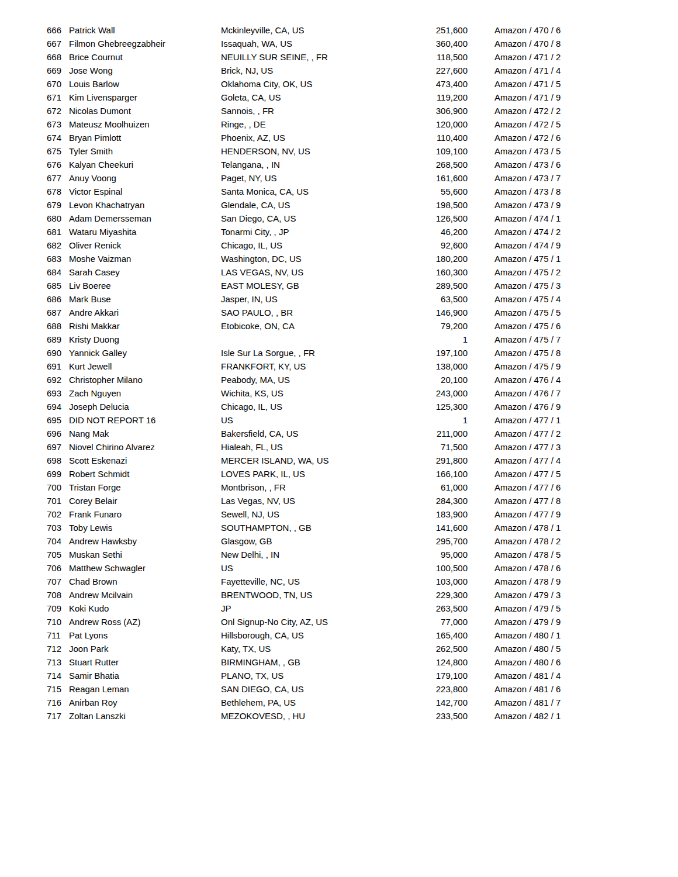| 666 | Patrick Wall | Mckinleyville, CA, US | 251,600 | Amazon / 470 / 6 |
| 667 | Filmon Ghebreegzabheir | Issaquah, WA, US | 360,400 | Amazon / 470 / 8 |
| 668 | Brice Cournut | NEUILLY SUR SEINE, , FR | 118,500 | Amazon / 471 / 2 |
| 669 | Jose Wong | Brick, NJ, US | 227,600 | Amazon / 471 / 4 |
| 670 | Louis Barlow | Oklahoma City, OK, US | 473,400 | Amazon / 471 / 5 |
| 671 | Kim Livensparger | Goleta, CA, US | 119,200 | Amazon / 471 / 9 |
| 672 | Nicolas Dumont | Sannois, , FR | 306,900 | Amazon / 472 / 2 |
| 673 | Mateusz Moolhuizen | Ringe, , DE | 120,000 | Amazon / 472 / 5 |
| 674 | Bryan Pimlott | Phoenix, AZ, US | 110,400 | Amazon / 472 / 6 |
| 675 | Tyler Smith | HENDERSON, NV, US | 109,100 | Amazon / 473 / 5 |
| 676 | Kalyan Cheekuri | Telangana, , IN | 268,500 | Amazon / 473 / 6 |
| 677 | Anuy Voong | Paget, NY, US | 161,600 | Amazon / 473 / 7 |
| 678 | Victor Espinal | Santa Monica, CA, US | 55,600 | Amazon / 473 / 8 |
| 679 | Levon Khachatryan | Glendale, CA, US | 198,500 | Amazon / 473 / 9 |
| 680 | Adam Demersseman | San Diego, CA, US | 126,500 | Amazon / 474 / 1 |
| 681 | Wataru Miyashita | Tonarmi City, , JP | 46,200 | Amazon / 474 / 2 |
| 682 | Oliver Renick | Chicago, IL, US | 92,600 | Amazon / 474 / 9 |
| 683 | Moshe Vaizman | Washington, DC, US | 180,200 | Amazon / 475 / 1 |
| 684 | Sarah Casey | LAS VEGAS, NV, US | 160,300 | Amazon / 475 / 2 |
| 685 | Liv Boeree | EAST MOLESY, GB | 289,500 | Amazon / 475 / 3 |
| 686 | Mark Buse | Jasper, IN, US | 63,500 | Amazon / 475 / 4 |
| 687 | Andre Akkari | SAO PAULO, , BR | 146,900 | Amazon / 475 / 5 |
| 688 | Rishi Makkar | Etobicoke, ON, CA | 79,200 | Amazon / 475 / 6 |
| 689 | Kristy Duong | | 1 | Amazon / 475 / 7 |
| 690 | Yannick Galley | Isle Sur La Sorgue, , FR | 197,100 | Amazon / 475 / 8 |
| 691 | Kurt Jewell | FRANKFORT, KY, US | 138,000 | Amazon / 475 / 9 |
| 692 | Christopher Milano | Peabody, MA, US | 20,100 | Amazon / 476 / 4 |
| 693 | Zach Nguyen | Wichita, KS, US | 243,000 | Amazon / 476 / 7 |
| 694 | Joseph Delucia | Chicago, IL, US | 125,300 | Amazon / 476 / 9 |
| 695 | DID NOT REPORT 16 | US | 1 | Amazon / 477 / 1 |
| 696 | Nang Mak | Bakersfield, CA, US | 211,000 | Amazon / 477 / 2 |
| 697 | Niovel Chirino Alvarez | Hialeah, FL, US | 71,500 | Amazon / 477 / 3 |
| 698 | Scott Eskenazi | MERCER ISLAND, WA, US | 291,800 | Amazon / 477 / 4 |
| 699 | Robert Schmidt | LOVES PARK, IL, US | 166,100 | Amazon / 477 / 5 |
| 700 | Tristan Forge | Montbrison, , FR | 61,000 | Amazon / 477 / 6 |
| 701 | Corey Belair | Las Vegas, NV, US | 284,300 | Amazon / 477 / 8 |
| 702 | Frank Funaro | Sewell, NJ, US | 183,900 | Amazon / 477 / 9 |
| 703 | Toby Lewis | SOUTHAMPTON, , GB | 141,600 | Amazon / 478 / 1 |
| 704 | Andrew Hawksby | Glasgow, GB | 295,700 | Amazon / 478 / 2 |
| 705 | Muskan Sethi | New Delhi, , IN | 95,000 | Amazon / 478 / 5 |
| 706 | Matthew Schwagler | US | 100,500 | Amazon / 478 / 6 |
| 707 | Chad Brown | Fayetteville, NC, US | 103,000 | Amazon / 478 / 9 |
| 708 | Andrew Mcilvain | BRENTWOOD, TN, US | 229,300 | Amazon / 479 / 3 |
| 709 | Koki Kudo | JP | 263,500 | Amazon / 479 / 5 |
| 710 | Andrew Ross (AZ) | Onl Signup-No City, AZ, US | 77,000 | Amazon / 479 / 9 |
| 711 | Pat Lyons | Hillsborough, CA, US | 165,400 | Amazon / 480 / 1 |
| 712 | Joon Park | Katy, TX, US | 262,500 | Amazon / 480 / 5 |
| 713 | Stuart Rutter | BIRMINGHAM, , GB | 124,800 | Amazon / 480 / 6 |
| 714 | Samir Bhatia | PLANO, TX, US | 179,100 | Amazon / 481 / 4 |
| 715 | Reagan Leman | SAN DIEGO, CA, US | 223,800 | Amazon / 481 / 6 |
| 716 | Anirban Roy | Bethlehem, PA, US | 142,700 | Amazon / 481 / 7 |
| 717 | Zoltan Lanszki | MEZOKOVESD, , HU | 233,500 | Amazon / 482 / 1 |